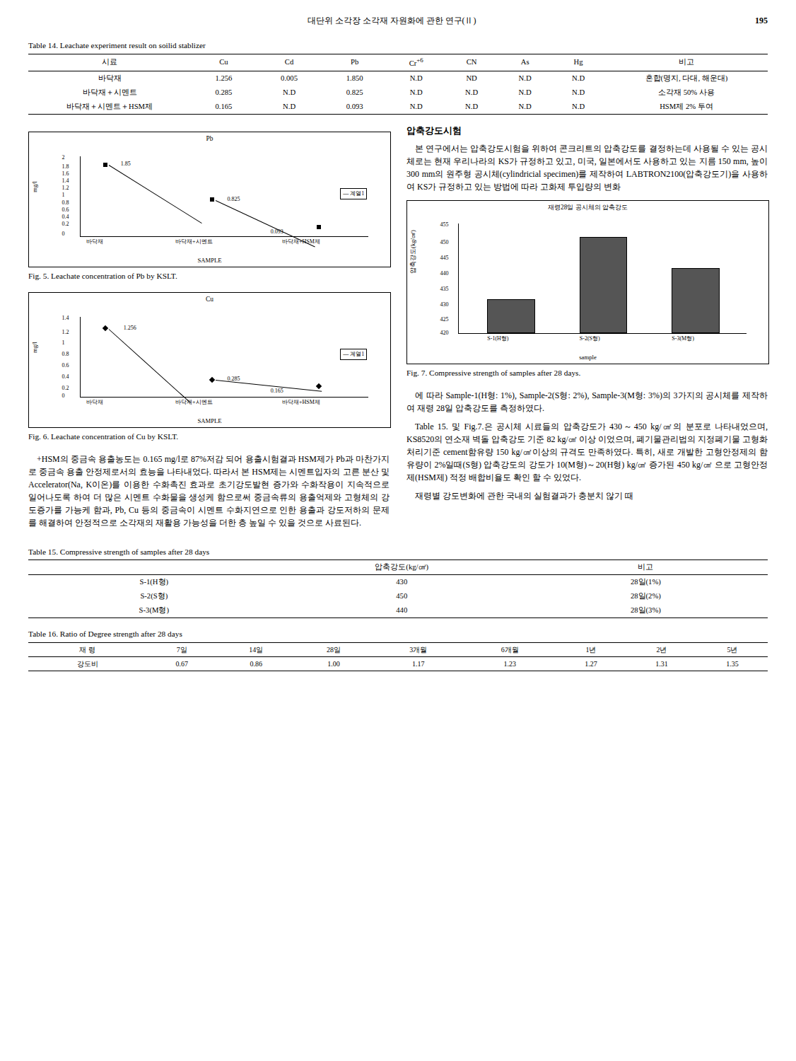대단위 소각장 소각재 자원화에 관한 연구(Ⅱ)
195
Table 14. Leachate experiment result on soilid stablizer
| 시료 | Cu | Cd | Pb | Cr +6 | CN | As | Hg | 비고 |
| --- | --- | --- | --- | --- | --- | --- | --- | --- |
| 바닥재 | 1.256 | 0.005 | 1.850 | N.D | ND | N.D | N.D | 혼합(명지, 다대, 해운대) |
| 바닥재＋시멘트 | 0.285 | N.D | 0.825 | N.D | N.D | N.D | N.D | 소각재 50% 사용 |
| 바닥재＋시멘트＋HSM제 | 0.165 | N.D | 0.093 | N.D | N.D | N.D | N.D | HSM제 2% 투여 |
Pb
mg/l
2
1.8
1.6
1.4
1.2
1
0.8
0.6
0.4
0.2
0
1.85
0.825
0.093
— 계열1
바닥재
바닥재+시멘트
바닥재+HSM제
SAMPLE
Fig. 5. Leachate concentration of Pb by KSLT.
Cu
mg/l
1.4
1.2
1
0.8
0.6
0.4
0.2
0
1.256
0.285
0.165
— 계열1
바닥재
바닥재+시멘트
바닥재+HSM제
SAMPLE
Fig. 6. Leachate concentration of Cu by KSLT.
+HSM의 중금속 용출농도는 0.165 mg/l로 87%저감 되어 용출시험결과 HSM제가 Pb과 마찬가지로 중금속 용출 안정제로서의 효능을 나타내었다. 따라서 본 HSM제는 시멘트입자의 고른 분산 및 Accelerator(Na, K이온)를 이용한 수화촉진 효과로 초기강도발현 증가와 수화작용이 지속적으로 일어나도록 하여 더 많은 시멘트 수화물을 생성케 함으로써 중금속류의 용출억제와 고형체의 강도증가를 가능케 함과, Pb, Cu 등의 중금속이 시멘트 수화지연으로 인한 용출과 강도저하의 문제를 해결하여 안정적으로 소각재의 재활용 가능성을 더한 층 높일 수 있을 것으로 사료된다.
압축강도시험
본 연구에서는 압축강도시험을 위하여 콘크리트의 압축강도를 결정하는데 사용될 수 있는 공시체로는 현재 우리나라의 KS가 규정하고 있고, 미국, 일본에서도 사용하고 있는 지름 150 mm, 높이 300 mm의 원주형 공시체(cylindricial specimen)를 제작하여 LABTRON2100(압축강도기)을 사용하여 KS가 규정하고 있는 방법에 따라 고화제 투입량의 변화
재령28일 공시체의 압축강도
압축강도(kg/㎠)
455
450
445
440
435
430
425
420
S-1(H형)
S-2(S형)
S-3(M형)
sample
Fig. 7. Compressive strength of samples after 28 days.
에 따라 Sample-1(H형: 1%), Sample-2(S형: 2%), Sample-3(M형: 3%)의 3가지의 공시체를 제작하여 재령 28일 압축강도를 측정하였다.
Table 15. 및 Fig.7.은 공시체 시료들의 압축강도가 430～450 kg/㎠의 분포로 나타내었으며, KS8520의 연소재 벽돌 압축강도 기준 82 kg/㎠ 이상 이었으며, 폐기물관리법의 지정폐기물 고형화 처리기준 cement함유량 150 kg/㎠이상의 규격도 만족하였다. 특히, 새로 개발한 고형안정제의 함유량이 2%일때(S형) 압축강도의 강도가 10(M형)～20(H형) kg/㎠ 증가된 450 kg/㎠ 으로 고형안정제(HSM제) 적정 배합비율도 확인 할 수 있었다.
재령별 강도변화에 관한 국내의 실험결과가 충분치 않기 때
Table 15. Compressive strength of samples after 28 days
| | 압축강도(kg/㎠) | 비고 |
| --- | --- | --- |
| S-1(H형) | 430 | 28일(1%) |
| S-2(S형) | 450 | 28일(2%) |
| S-3(M형) | 440 | 28일(3%) |
Table 16. Ratio of Degree strength after 28 days
| 재 령 | 7일 | 14일 | 28일 | 3개월 | 6개월 | 1년 | 2년 | 5년 |
| --- | --- | --- | --- | --- | --- | --- | --- | --- |
| 강도비 | 0.67 | 0.86 | 1.00 | 1.17 | 1.23 | 1.27 | 1.31 | 1.35 |